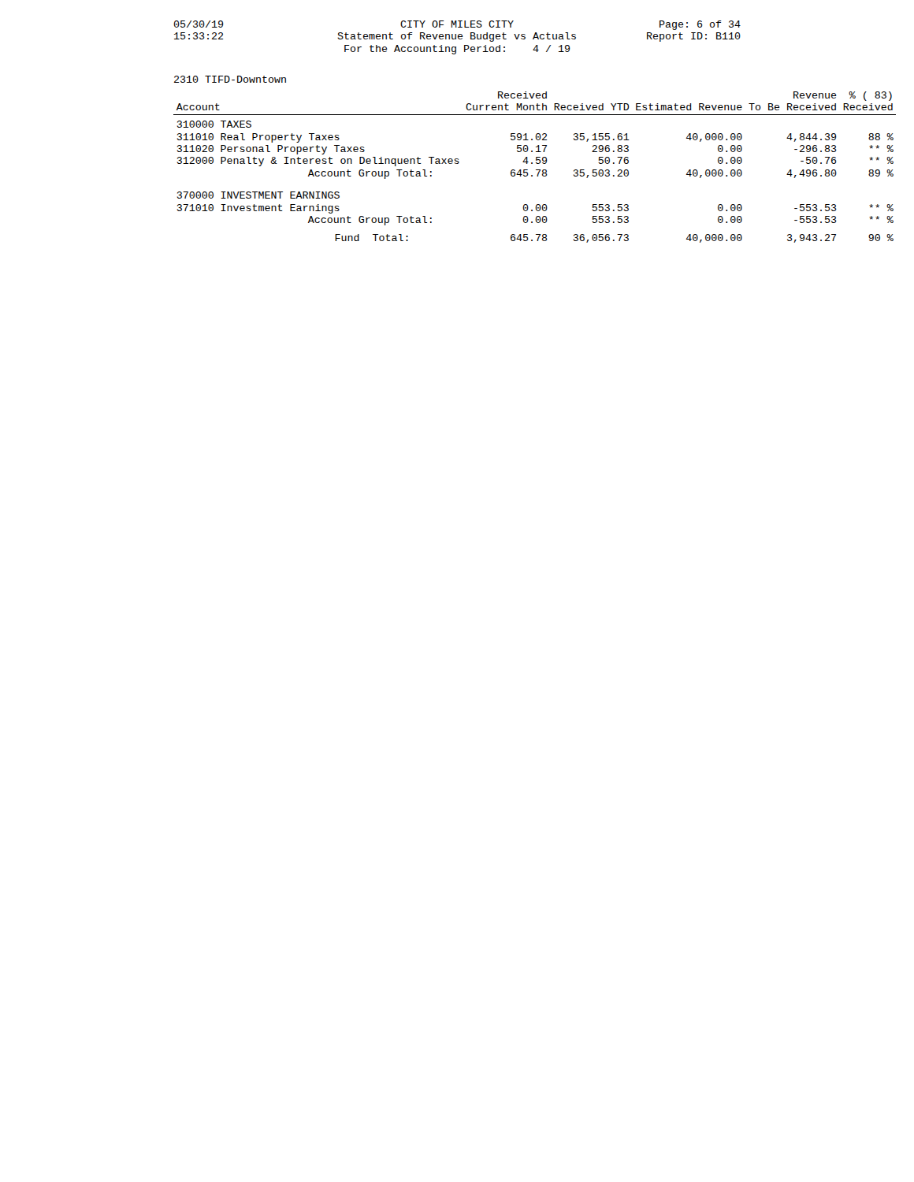| 05/30/19 | CITY OF MILES CITY | Page: 6 of 34 |
| 15:33:22 | Statement of Revenue Budget vs Actuals | Report ID: B110 |
| | For the Accounting Period: 4 / 19 | |
2310 TIFD-Downtown
| | Received | | | Revenue | % ( 83) |
| --- | --- | --- | --- | --- | --- |
| Account | Current Month | Received YTD | Estimated Revenue | To Be Received | Received |
| 310000 | TAXES | | | | | |
| 311010 | Real Property Taxes | 591.02 | 35,155.61 | 40,000.00 | 4,844.39 | 88 % |
| 311020 | Personal Property Taxes | 50.17 | 296.83 | 0.00 | -296.83 | ** % |
| 312000 | Penalty & Interest on Delinquent Taxes | 4.59 | 50.76 | 0.00 | -50.76 | ** % |
| | Account Group Total: | 645.78 | 35,503.20 | 40,000.00 | 4,496.80 | 89 % |
| 370000 | INVESTMENT EARNINGS | | | | | |
| 371010 | Investment Earnings | 0.00 | 553.53 | 0.00 | -553.53 | ** % |
| | Account Group Total: | 0.00 | 553.53 | 0.00 | -553.53 | ** % |
| | Fund Total: | 645.78 | 36,056.73 | 40,000.00 | 3,943.27 | 90 % |